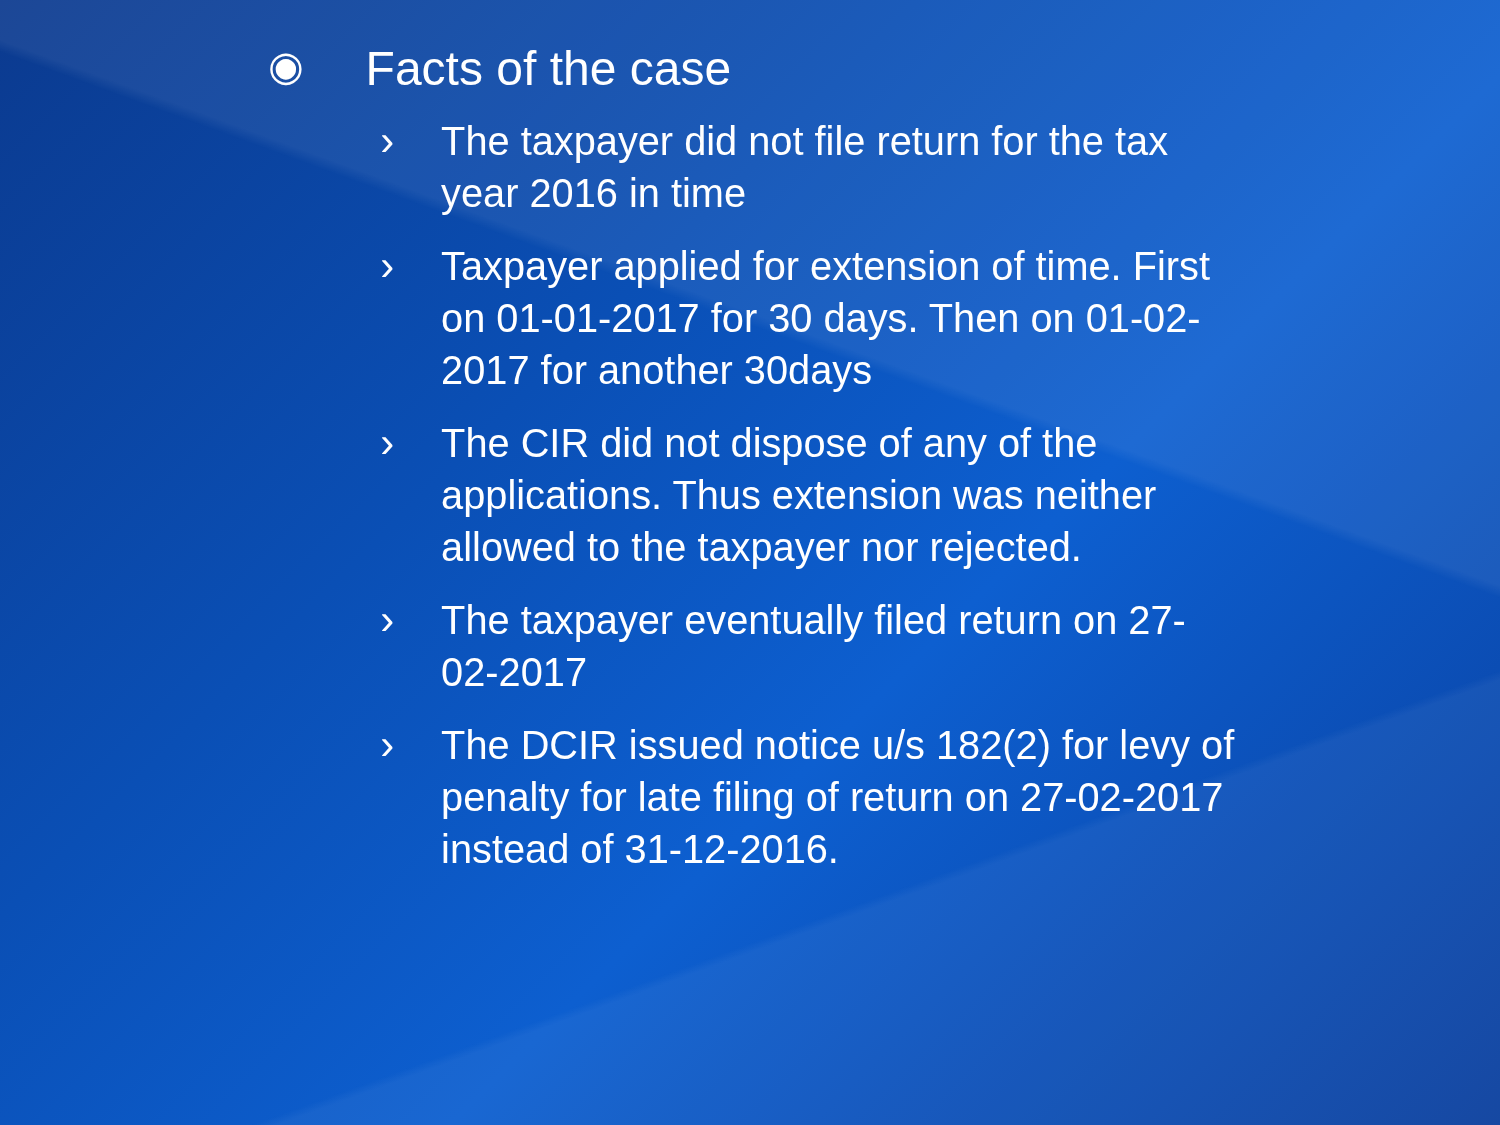Facts of the case
The taxpayer did not file return for the tax year 2016 in time
Taxpayer applied for extension of time. First on 01-01-2017 for 30 days. Then on 01-02-2017 for another 30days
The CIR did not dispose of any of the applications. Thus extension was neither allowed to the taxpayer nor rejected.
The taxpayer eventually filed return on 27-02-2017
The DCIR issued notice u/s 182(2) for levy of penalty for late filing of return on 27-02-2017 instead of 31-12-2016.